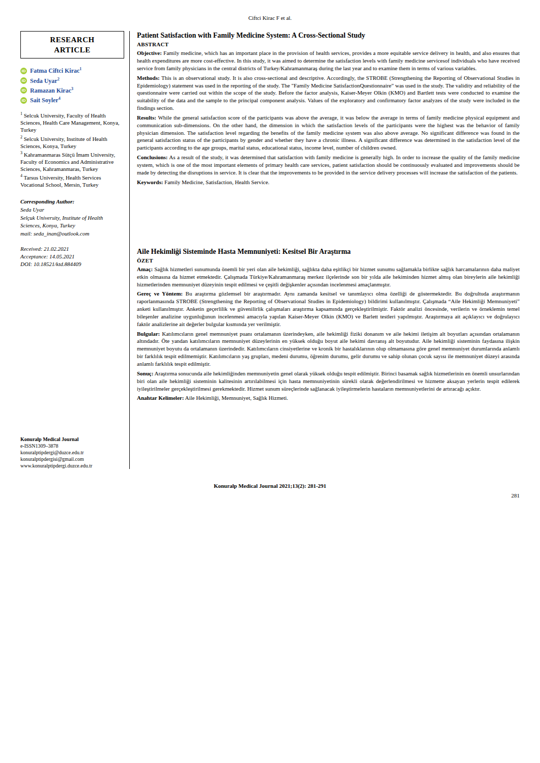Ciftci Kirac F et al.
RESEARCH
ARTICLE
iD Fatma Ciftci Kirac1
iD Seda Uyar2
iD Ramazan Kirac3
iD Sait Soyler4
1 Selcuk University, Faculty of Health Sciences, Health Care Management, Konya, Turkey
2 Selcuk University, Institute of Health Sciences, Konya, Turkey
3 Kahramanmaras Sütçü İmam University, Faculty of Economics and Administrative Sciences, Kahramanmaras, Turkey
4 Tarsus University, Health Services Vocational School, Mersin, Turkey
Corresponding Author:
Seda Uyar
Selçuk University, Institute of Health Sciences, Konya, Turkey
mail: seda_inan@outlook.com
Received: 21.02.2021
Acceptance: 14.05.2021
DOI: 10.18521/ktd.884409
Konuralp Medical Journal
e-ISSN1309–3878
konuralptipdergi@duzce.edu.tr
konuralptipdergisi@gmail.com
www.konuralptipdergi.duzce.edu.tr
Patient Satisfaction with Family Medicine System: A Cross-Sectional Study
ABSTRACT
Objective: Family medicine, which has an important place in the provision of health services, provides a more equitable service delivery in health, and also ensures that health expenditures are more cost-effective. In this study, it was aimed to determine the satisfaction levels with family medicine servicesof individuals who have received service from family physicians in the central districts of Turkey/Kahramanmaraş during the last year and to examine them in terms of various variables.
Methods: This is an observational study. It is also cross-sectional and descriptive. Accordingly, the STROBE (Strengthening the Reporting of Observational Studies in Epidemiology) statement was used in the reporting of the study. The "Family Medicine SatisfactionQuestionnaire” was used in the study. The validity and reliability of the questionnaire were carried out within the scope of the study. Before the factor analysis, Kaiser-Meyer Olkin (KMO) and Bartlett tests were conducted to examine the suitability of the data and the sample to the principal component analysis. Values of the exploratory and confirmatory factor analyzes of the study were included in the findings section.
Results: While the general satisfaction score of the participants was above the average, it was below the average in terms of family medicine physical equipment and communication sub-dimensions. On the other hand, the dimension in which the satisfaction levels of the participants were the highest was the behavior of family physician dimension. The satisfaction level regarding the benefits of the family medicine system was also above average. No significant difference was found in the general satisfaction status of the participants by gender and whether they have a chronic illness. A significant difference was determined in the satisfaction level of the participants according to the age groups, marital status, educational status, income level, number of children owned.
Conclusions: As a result of the study, it was determined that satisfaction with family medicine is generally high. In order to increase the quality of the family medicine system, which is one of the most important elements of primary health care services, patient satisfaction should be continuously evaluated and improvements should be made by detecting the disruptions in service. It is clear that the improvements to be provided in the service delivery processes will increase the satisfaction of the patients.
Keywords: Family Medicine, Satisfaction, Health Service.
Aile Hekimliği Sisteminde Hasta Memnuniyeti: Kesitsel Bir Araştırma
ÖZET
Amaç: Sağlık hizmetleri sunumunda önemli bir yeri olan aile hekimliği, sağlıkta daha eşitlikçi bir hizmet sunumu sağlamakla birlikte sağlık harcamalarının daha maliyet etkin olmasına da hizmet etmektedir. Çalışmada Türkiye/Kahramanmaraş merkez ilçelerinde son bir yılda aile hekiminden hizmet almış olan bireylerin aile hekimliği hizmetlerinden memnuniyet düzeyinin tespit edilmesi ve çeşitli değişkenler açısından incelenmesi amaçlanmıştır.
Gereç ve Yöntem: Bu araştırma gözlemsel bir araştırmadır. Aynı zamanda kesitsel ve tanımlayıcı olma özelliği de göstermektedir. Bu doğrultuda araştırmanın raporlanmasında STROBE (Strengthening the Reporting of Observational Studies in Epidemiology) bildirimi kullanılmıştır. Çalışmada “Aile Hekimliği Memnuniyeti” anketi kullanılmıştır. Anketin geçerlilik ve güvenilirlik çalışmaları araştırma kapsamında gerçekleştirilmiştir. Faktör analizi öncesinde, verilerin ve örneklemin temel bileşenler analizine uygunluğunun incelenmesi amacıyla yapılan Kaiser-Meyer Olkin (KMO) ve Barlett testleri yapılmıştır. Araştırmaya ait açıklayıcı ve doğrulayıcı faktör analizlerine ait değerler bulgular kısmında yer verilmiştir.
Bulgular: Katılımcıların genel memnuniyet puanı ortalamanın üzerindeyken, aile hekimliği fiziki donanım ve aile hekimi iletişim alt boyutları açısından ortalamanın altındadır. Öte yandan katılımcıların memnuniyet düzeylerinin en yüksek olduğu boyut aile hekimi davranış alt boyutudur. Aile hekimliği sisteminin faydasına ilişkin memnuniyet boyutu da ortalamanın üzerindedir. Katılımcıların cinsiyetlerine ve kronik bir hastalıklarının olup olmamasına göre genel memnuniyet durumlarında anlamlı bir farklılık tespit edilmemiştir. Katılımcıların yaş grupları, medeni durumu, öğrenim durumu, gelir durumu ve sahip olunan çocuk sayısı ile memnuniyet düzeyi arasında anlamlı farklılık tespit edilmiştir.
Sonuç: Araştırma sonucunda aile hekimliğinden memnuniyetin genel olarak yüksek olduğu tespit edilmiştir. Birinci basamak sağlık hizmetlerinin en önemli unsurlarından biri olan aile hekimliği sisteminin kalitesinin artırılabilmesi için hasta memnuniyetinin sürekli olarak değerlendirilmesi ve hizmette aksayan yerlerin tespit edilerek iyileştirilmeler gerçekleştirilmesi gerekmektedir. Hizmet sunum süreçlerinde sağlanacak iyileştirmelerin hastaların memnuniyetlerini de artıracağı açıktır.
Anahtar Kelimeler: Aile Hekimliği, Memnuniyet, Sağlık Hizmeti.
Konuralp Medical Journal 2021;13(2): 281-291
281